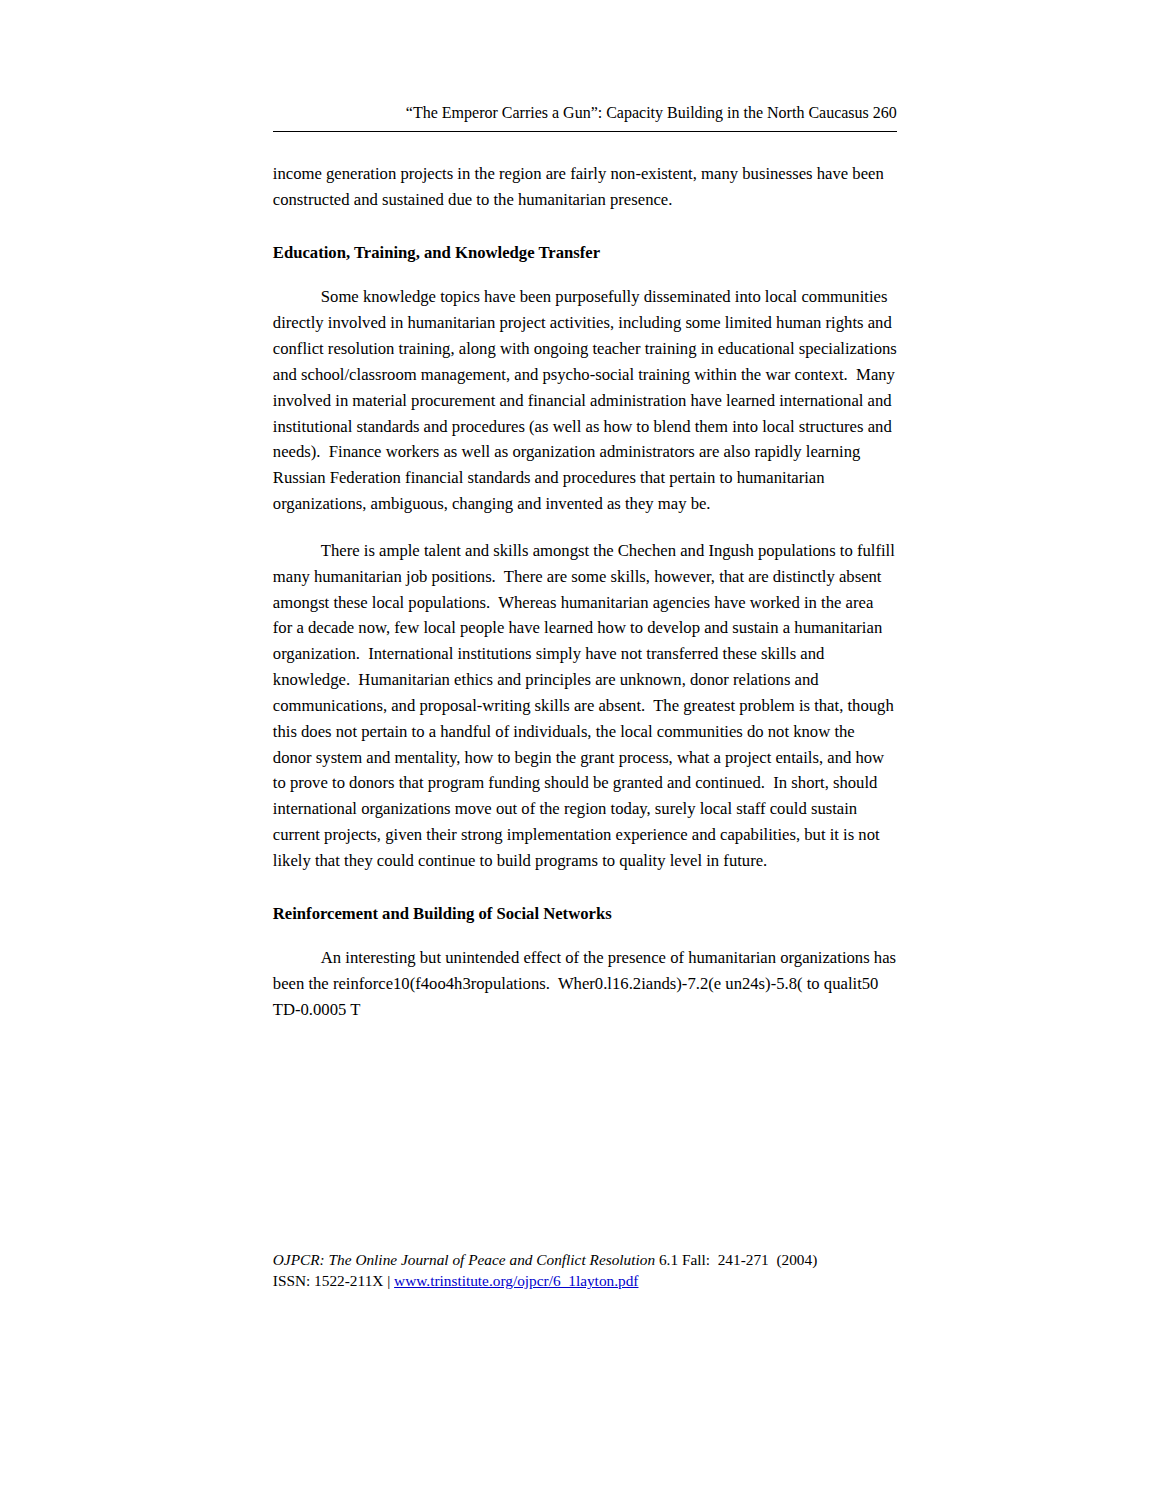“The Emperor Carries a Gun”: Capacity Building in the North Caucasus 260
income generation projects in the region are fairly non-existent, many businesses have been constructed and sustained due to the humanitarian presence.
Education, Training, and Knowledge Transfer
Some knowledge topics have been purposefully disseminated into local communities directly involved in humanitarian project activities, including some limited human rights and conflict resolution training, along with ongoing teacher training in educational specializations and school/classroom management, and psycho-social training within the war context. Many involved in material procurement and financial administration have learned international and institutional standards and procedures (as well as how to blend them into local structures and needs). Finance workers as well as organization administrators are also rapidly learning Russian Federation financial standards and procedures that pertain to humanitarian organizations, ambiguous, changing and invented as they may be.
There is ample talent and skills amongst the Chechen and Ingush populations to fulfill many humanitarian job positions. There are some skills, however, that are distinctly absent amongst these local populations. Whereas humanitarian agencies have worked in the area for a decade now, few local people have learned how to develop and sustain a humanitarian organization. International institutions simply have not transferred these skills and knowledge. Humanitarian ethics and principles are unknown, donor relations and communications, and proposal-writing skills are absent. The greatest problem is that, though this does not pertain to a handful of individuals, the local communities do not know the donor system and mentality, how to begin the grant process, what a project entails, and how to prove to donors that program funding should be granted and continued. In short, should international organizations move out of the region today, surely local staff could sustain current projects, given their strong implementation experience and capabilities, but it is not likely that they could continue to build programs to quality level in future.
Reinforcement and Building of Social Networks
An interesting but unintended effect of the presence of humanitarian organizations has been the reinforce10(f4oo4h3ropulations. Wher0.l16.2iands)-7.2(e un24s)-5.8( to qualit50 TD-0.0005 T
OJPCR: The Online Journal of Peace and Conflict Resolution 6.1 Fall: 241-271 (2004)
ISSN: 1522-211X | www.trinstitute.org/ojpcr/6_1layton.pdf